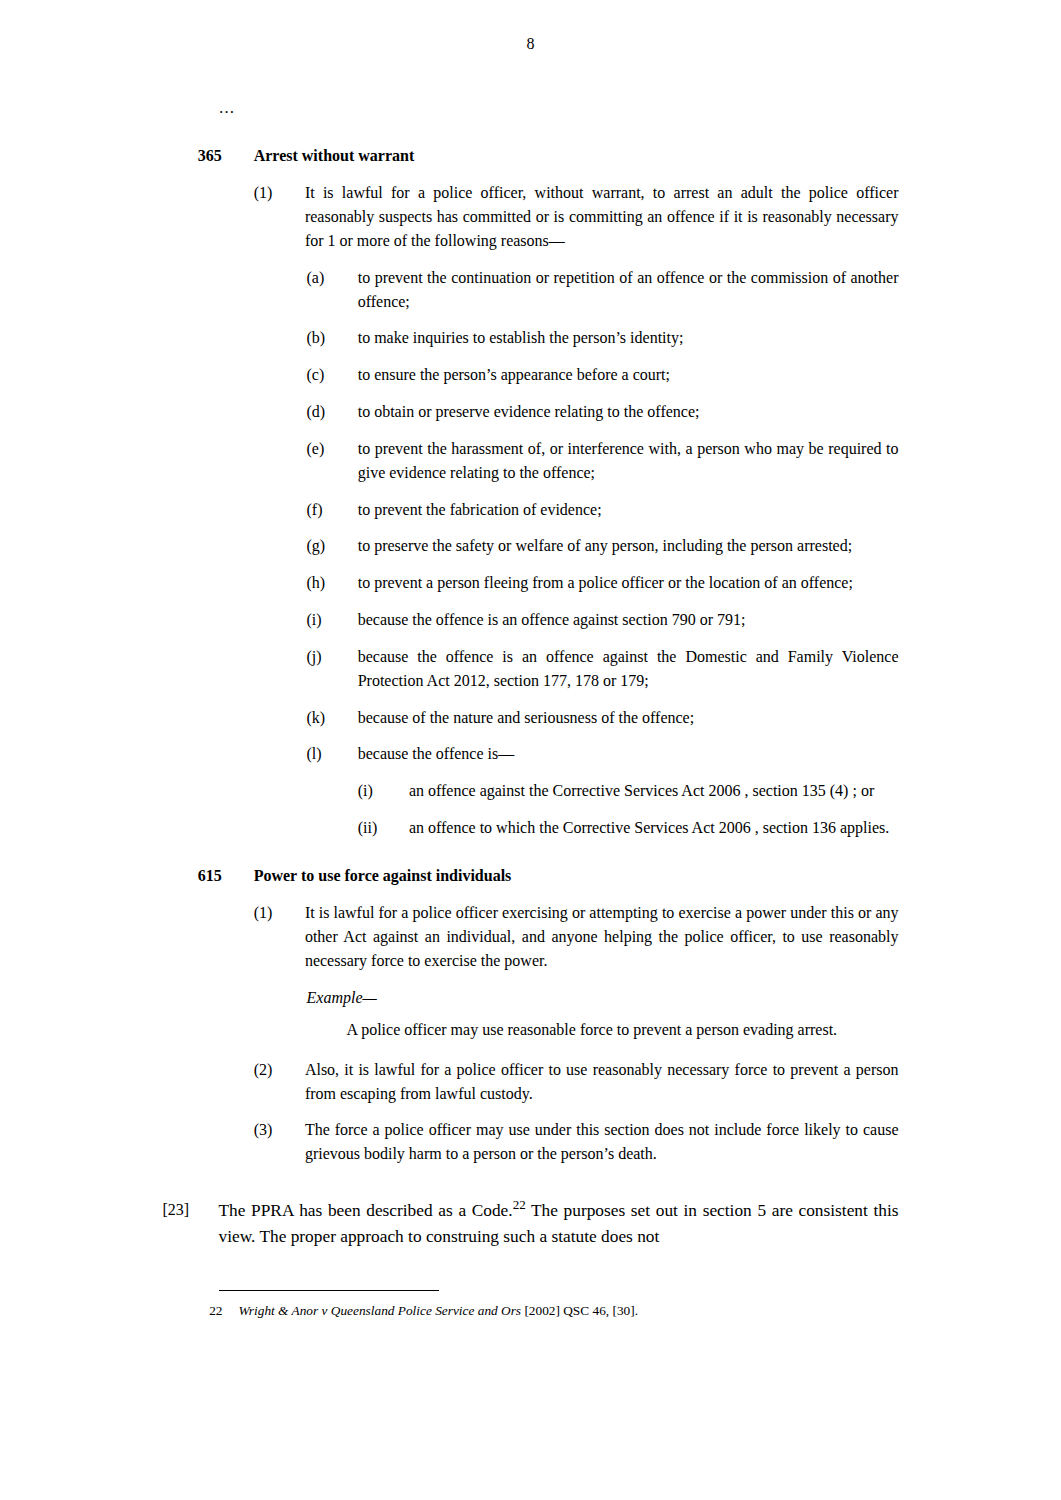8
…
365 Arrest without warrant
(1) It is lawful for a police officer, without warrant, to arrest an adult the police officer reasonably suspects has committed or is committing an offence if it is reasonably necessary for 1 or more of the following reasons—
(a) to prevent the continuation or repetition of an offence or the commission of another offence;
(b) to make inquiries to establish the person’s identity;
(c) to ensure the person’s appearance before a court;
(d) to obtain or preserve evidence relating to the offence;
(e) to prevent the harassment of, or interference with, a person who may be required to give evidence relating to the offence;
(f) to prevent the fabrication of evidence;
(g) to preserve the safety or welfare of any person, including the person arrested;
(h) to prevent a person fleeing from a police officer or the location of an offence;
(i) because the offence is an offence against section 790 or 791;
(j) because the offence is an offence against the Domestic and Family Violence Protection Act 2012, section 177, 178 or 179;
(k) because of the nature and seriousness of the offence;
(l) because the offence is—
(i) an offence against the Corrective Services Act 2006 , section 135 (4) ; or
(ii) an offence to which the Corrective Services Act 2006 , section 136 applies.
615 Power to use force against individuals
(1) It is lawful for a police officer exercising or attempting to exercise a power under this or any other Act against an individual, and anyone helping the police officer, to use reasonably necessary force to exercise the power.
Example—
A police officer may use reasonable force to prevent a person evading arrest.
(2) Also, it is lawful for a police officer to use reasonably necessary force to prevent a person from escaping from lawful custody.
(3) The force a police officer may use under this section does not include force likely to cause grievous bodily harm to a person or the person’s death.
[23] The PPRA has been described as a Code.22 The purposes set out in section 5 are consistent this view. The proper approach to construing such a statute does not
22 Wright & Anor v Queensland Police Service and Ors [2002] QSC 46, [30].